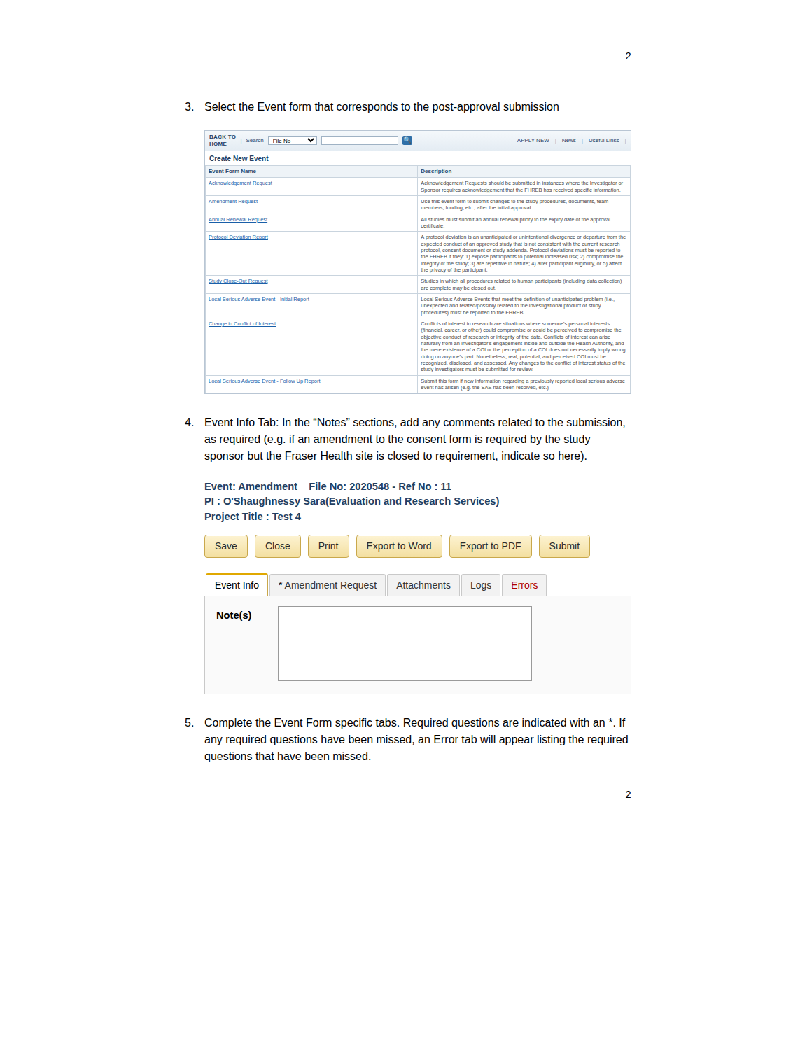2
3. Select the Event form that corresponds to the post-approval submission
BACK TO
HOME | Search File No 🔍 APPLY NEW | News | Useful Links |
Create New Event
| Event Form Name | Description |
| --- | --- |
| Acknowledgement Request | Acknowledgement Requests should be submitted in instances where the Investigator or Sponsor requires acknowledgement that the FHREB has received specific information. |
| Amendment Request | Use this event form to submit changes to the study procedures, documents, team members, funding, etc., after the initial approval. |
| Annual Renewal Request | All studies must submit an annual renewal priory to the expiry date of the approval certificate. |
| Protocol Deviation Report | A protocol deviation is an unanticipated or unintentional divergence or departure from the expected conduct of an approved study that is not consistent with the current research protocol, consent document or study addenda. Protocol deviations must be reported to the FHREB if they: 1) expose participants to potential increased risk; 2) compromise the integrity of the study; 3) are repetitive in nature; 4) alter participant eligibility, or 5) affect the privacy of the participant. |
| Study Close-Out Request | Studies in which all procedures related to human participants (including data collection) are complete may be closed out. |
| Local Serious Adverse Event - Initial Report | Local Serious Adverse Events that meet the definition of unanticipated problem (i.e., unexpected and related/possibly related to the investigational product or study procedures) must be reported to the FHREB. |
| Change in Conflict of Interest | Conflicts of interest in research are situations where someone's personal interests (financial, career, or other) could compromise or could be perceived to compromise the objective conduct of research or integrity of the data. Conflicts of interest can arise naturally from an Investigator's engagement inside and outside the Health Authority, and the mere existence of a COI or the perception of a COI does not necessarily imply wrong doing on anyone's part. Nonetheless, real, potential, and perceived COI must be recognized, disclosed, and assessed. Any changes to the conflict of interest status of the study investigators must be submitted for review. |
| Local Serious Adverse Event - Follow Up Report | Submit this form if new information regarding a previously reported local serious adverse event has arisen (e.g. the SAE has been resolved, etc.) |
4. Event Info Tab: In the “Notes” sections, add any comments related to the submission, as required (e.g. if an amendment to the consent form is required by the study sponsor but the Fraser Health site is closed to requirement, indicate so here).
Event: Amendment File No: 2020548 - Ref No : 11
PI : O'Shaughnessy Sara(Evaluation and Research Services)
Project Title : Test 4
Save Close Print Export to Word Export to PDF Submit
Event Info Amendment Request Attachments Logs Errors
Note(s)
5. Complete the Event Form specific tabs. Required questions are indicated with an *. If any required questions have been missed, an Error tab will appear listing the required questions that have been missed.
2